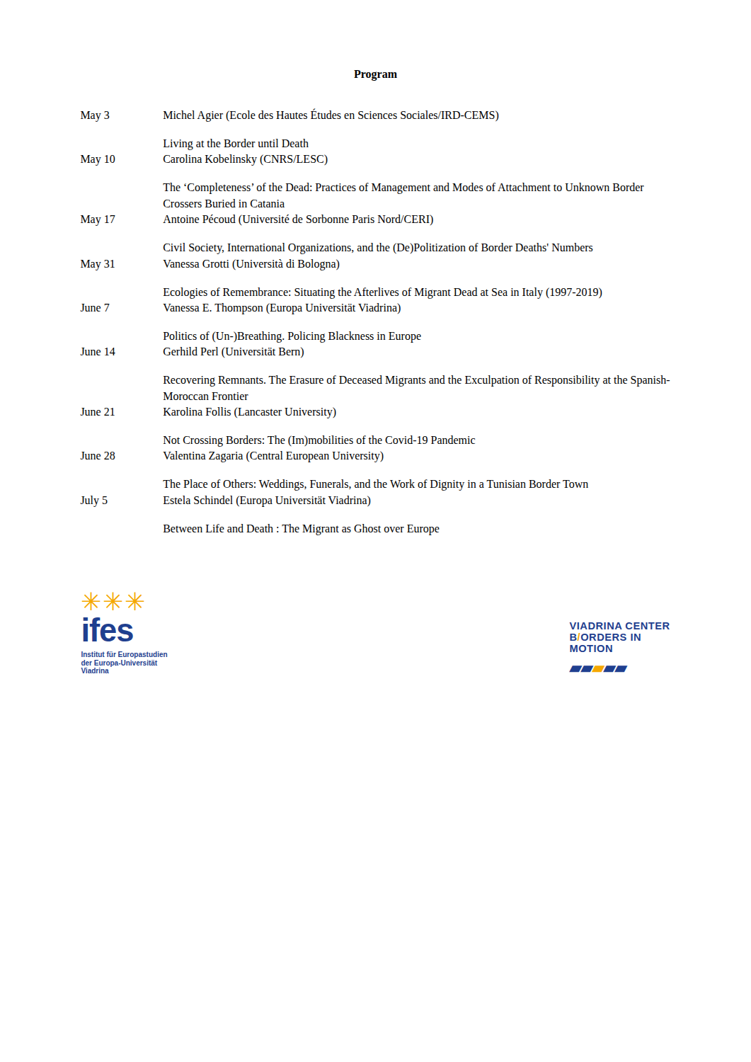Program
| May 3 | Michel Agier (Ecole des Hautes Études en Sciences Sociales/IRD-CEMS) Living at the Border until Death |
| May 10 | Carolina Kobelinsky (CNRS/LESC) The ‘Completeness’ of the Dead: Practices of Management and Modes of Attachment to Unknown Border Crossers Buried in Catania |
| May 17 | Antoine Pécoud (Université de Sorbonne Paris Nord/CERI) Civil Society, International Organizations, and the (De)Politization of Border Deaths' Numbers |
| May 31 | Vanessa Grotti (Università di Bologna) Ecologies of Remembrance: Situating the Afterlives of Migrant Dead at Sea in Italy (1997-2019) |
| June 7 | Vanessa E. Thompson (Europa Universität Viadrina) Politics of (Un-)Breathing. Policing Blackness in Europe |
| June 14 | Gerhild Perl (Universität Bern) Recovering Remnants. The Erasure of Deceased Migrants and the Exculpation of Responsibility at the Spanish-Moroccan Frontier |
| June 21 | Karolina Follis (Lancaster University) Not Crossing Borders: The (Im)mobilities of the Covid-19 Pandemic |
| June 28 | Valentina Zagaria (Central European University) The Place of Others: Weddings, Funerals, and the Work of Dignity in a Tunisian Border Town |
| July 5 | Estela Schindel (Europa Universität Viadrina) Between Life and Death : The Migrant as Ghost over Europe |
| ✳✳✳ ifes Institut für Europastudien der Europa-Universität Viadrina | VIADRINA CENTER B / ORDERS IN MOTION ▰▰ ▰ ▰▰ |